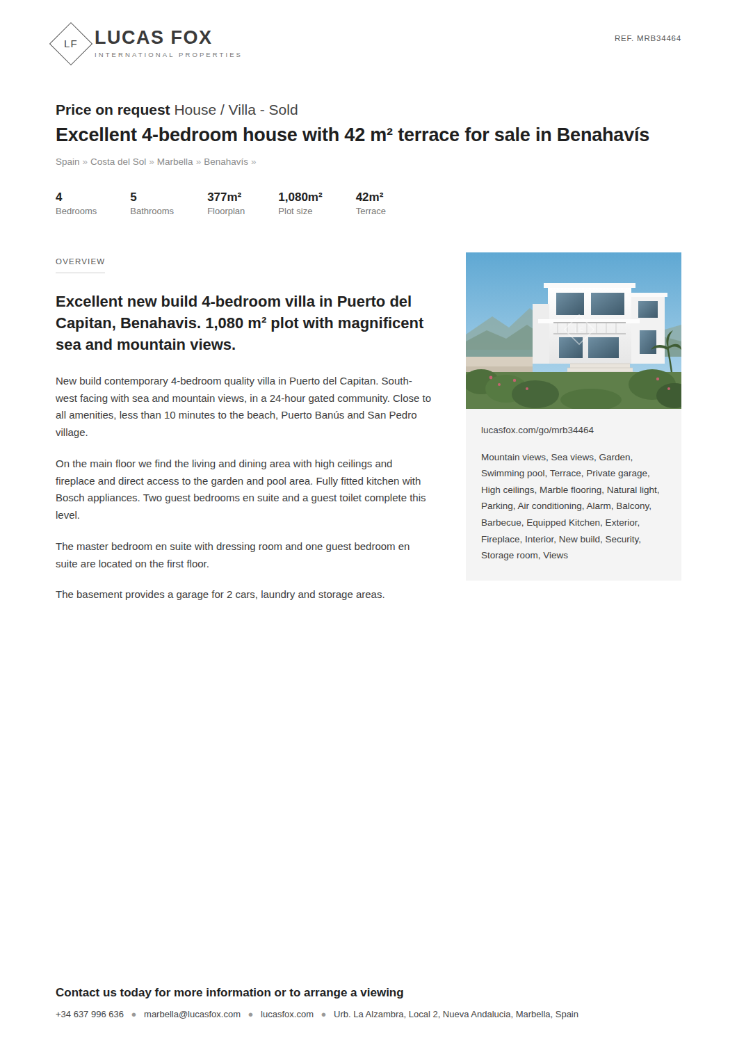LF
LUCAS FOX
International Properties
REF. MRB34464
Price on request House / Villa - Sold
Excellent 4-bedroom house with 42 m² terrace for sale in Benahavís
Spain»Costa del Sol»Marbella»Benahavís»
4
Bedrooms
5
Bathrooms
377m²
Floorplan
1,080m²
Plot size
42m²
Terrace
OVERVIEW
Excellent new build 4-bedroom villa in Puerto del Capitan, Benahavis. 1,080 m² plot with magnificent sea and mountain views.
New build contemporary 4-bedroom quality villa in Puerto del Capitan. South-west facing with sea and mountain views, in a 24-hour gated community. Close to all amenities, less than 10 minutes to the beach, Puerto Banús and San Pedro village.
On the main floor we find the living and dining area with high ceilings and fireplace and direct access to the garden and pool area. Fully fitted kitchen with Bosch appliances. Two guest bedrooms en suite and a guest toilet complete this level.
The master bedroom en suite with dressing room and one guest bedroom en suite are located on the first floor.
The basement provides a garage for 2 cars, laundry and storage areas.
LF
lucasfox.com/go/mrb34464
Mountain views, Sea views, Garden, Swimming pool, Terrace, Private garage, High ceilings, Marble flooring, Natural light, Parking, Air conditioning, Alarm, Balcony, Barbecue, Equipped Kitchen, Exterior, Fireplace, Interior, New build, Security, Storage room, Views
Contact us today for more information or to arrange a viewing
+34 637 996 636 ● marbella@lucasfox.com ● lucasfox.com ● Urb. La Alzambra, Local 2, Nueva Andalucia, Marbella, Spain